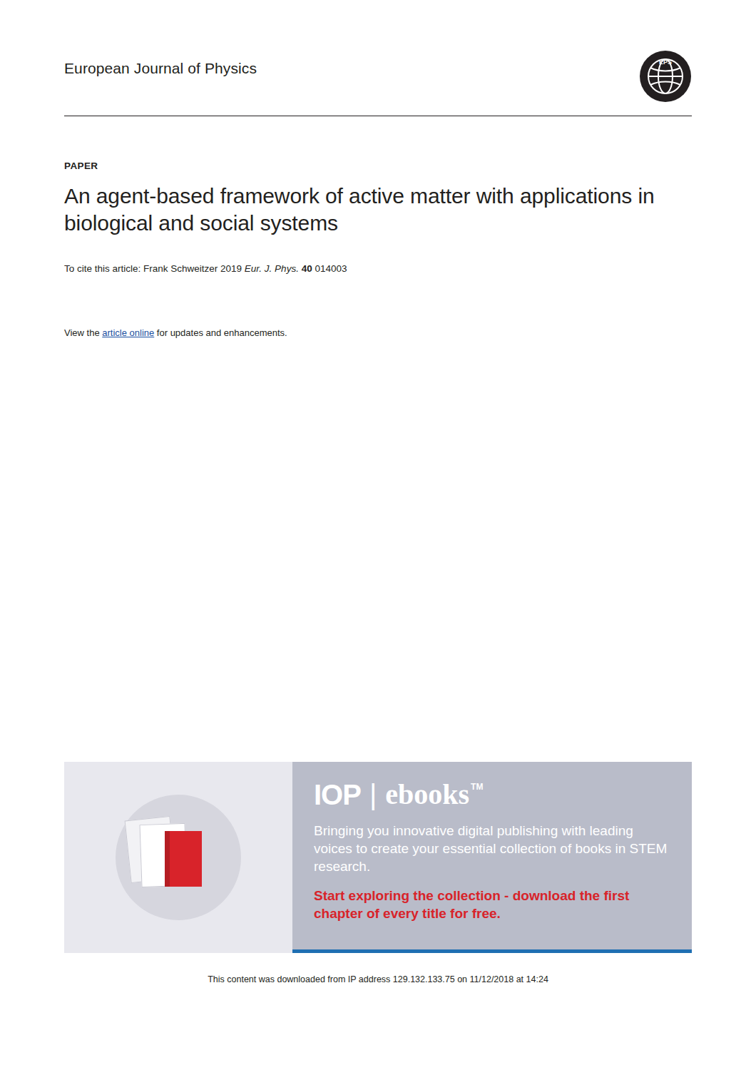European Journal of Physics
EPS
PAPER
An agent-based framework of active matter with applications in biological and social systems
To cite this article: Frank Schweitzer 2019 Eur. J. Phys. 40 014003
View the article online for updates and enhancements.
IOP | ebooksTM
Bringing you innovative digital publishing with leading voices to create your essential collection of books in STEM research. Start exploring the collection - download the first chapter of every title for free.
This content was downloaded from IP address 129.132.133.75 on 11/12/2018 at 14:24